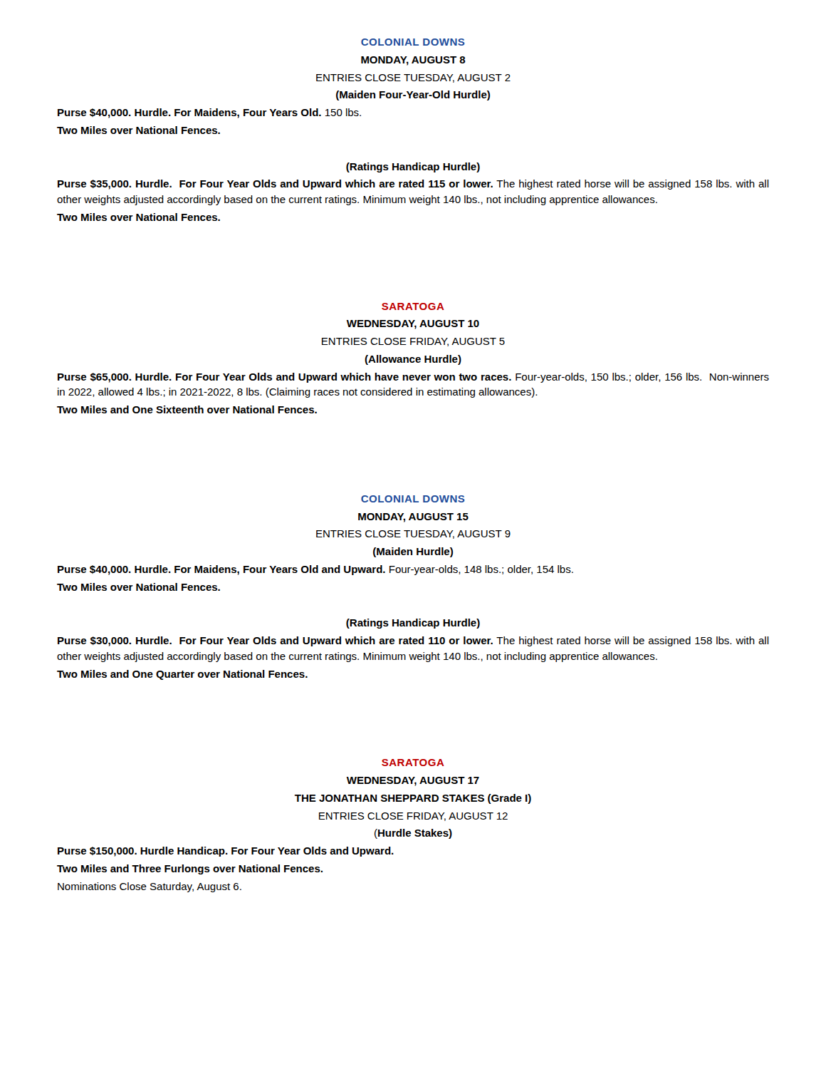COLONIAL DOWNS
MONDAY, AUGUST 8
ENTRIES CLOSE TUESDAY, AUGUST 2
(Maiden Four-Year-Old Hurdle)
Purse $40,000. Hurdle. For Maidens, Four Years Old. 150 lbs.
Two Miles over National Fences.
(Ratings Handicap Hurdle)
Purse $35,000. Hurdle. For Four Year Olds and Upward which are rated 115 or lower. The highest rated horse will be assigned 158 lbs. with all other weights adjusted accordingly based on the current ratings. Minimum weight 140 lbs., not including apprentice allowances.
Two Miles over National Fences.
SARATOGA
WEDNESDAY, AUGUST 10
ENTRIES CLOSE FRIDAY, AUGUST 5
(Allowance Hurdle)
Purse $65,000. Hurdle. For Four Year Olds and Upward which have never won two races. Four-year-olds, 150 lbs.; older, 156 lbs. Non-winners in 2022, allowed 4 lbs.; in 2021-2022, 8 lbs. (Claiming races not considered in estimating allowances).
Two Miles and One Sixteenth over National Fences.
COLONIAL DOWNS
MONDAY, AUGUST 15
ENTRIES CLOSE TUESDAY, AUGUST 9
(Maiden Hurdle)
Purse $40,000. Hurdle. For Maidens, Four Years Old and Upward. Four-year-olds, 148 lbs.; older, 154 lbs.
Two Miles over National Fences.
(Ratings Handicap Hurdle)
Purse $30,000. Hurdle. For Four Year Olds and Upward which are rated 110 or lower. The highest rated horse will be assigned 158 lbs. with all other weights adjusted accordingly based on the current ratings. Minimum weight 140 lbs., not including apprentice allowances.
Two Miles and One Quarter over National Fences.
SARATOGA
WEDNESDAY, AUGUST 17
THE JONATHAN SHEPPARD STAKES (Grade I)
ENTRIES CLOSE FRIDAY, AUGUST 12
(Hurdle Stakes)
Purse $150,000. Hurdle Handicap. For Four Year Olds and Upward.
Two Miles and Three Furlongs over National Fences.
Nominations Close Saturday, August 6.